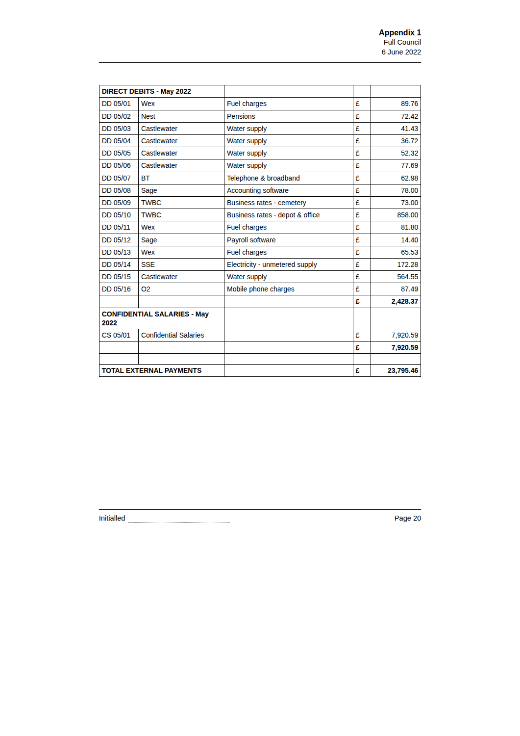Appendix 1
Full Council
6 June 2022
| DIRECT DEBITS - May 2022 | | | |
| DD 05/01 | Wex | Fuel charges | £ | 89.76 |
| DD 05/02 | Nest | Pensions | £ | 72.42 |
| DD 05/03 | Castlewater | Water supply | £ | 41.43 |
| DD 05/04 | Castlewater | Water supply | £ | 36.72 |
| DD 05/05 | Castlewater | Water supply | £ | 52.32 |
| DD 05/06 | Castlewater | Water supply | £ | 77.69 |
| DD 05/07 | BT | Telephone & broadband | £ | 62.98 |
| DD 05/08 | Sage | Accounting software | £ | 78.00 |
| DD 05/09 | TWBC | Business rates - cemetery | £ | 73.00 |
| DD 05/10 | TWBC | Business rates - depot & office | £ | 858.00 |
| DD 05/11 | Wex | Fuel charges | £ | 81.80 |
| DD 05/12 | Sage | Payroll software | £ | 14.40 |
| DD 05/13 | Wex | Fuel charges | £ | 65.53 |
| DD 05/14 | SSE | Electricity - unmetered supply | £ | 172.28 |
| DD 05/15 | Castlewater | Water supply | £ | 564.55 |
| DD 05/16 | O2 | Mobile phone charges | £ | 87.49 |
| | | | £ | 2,428.37 |
| CONFIDENTIAL SALARIES - May 2022 | | | |
| CS 05/01 | Confidential Salaries | | £ | 7,920.59 |
| | | | £ | 7,920.59 |
| TOTAL EXTERNAL PAYMENTS | | £ | 23,795.46 |
Initialled
Page 20